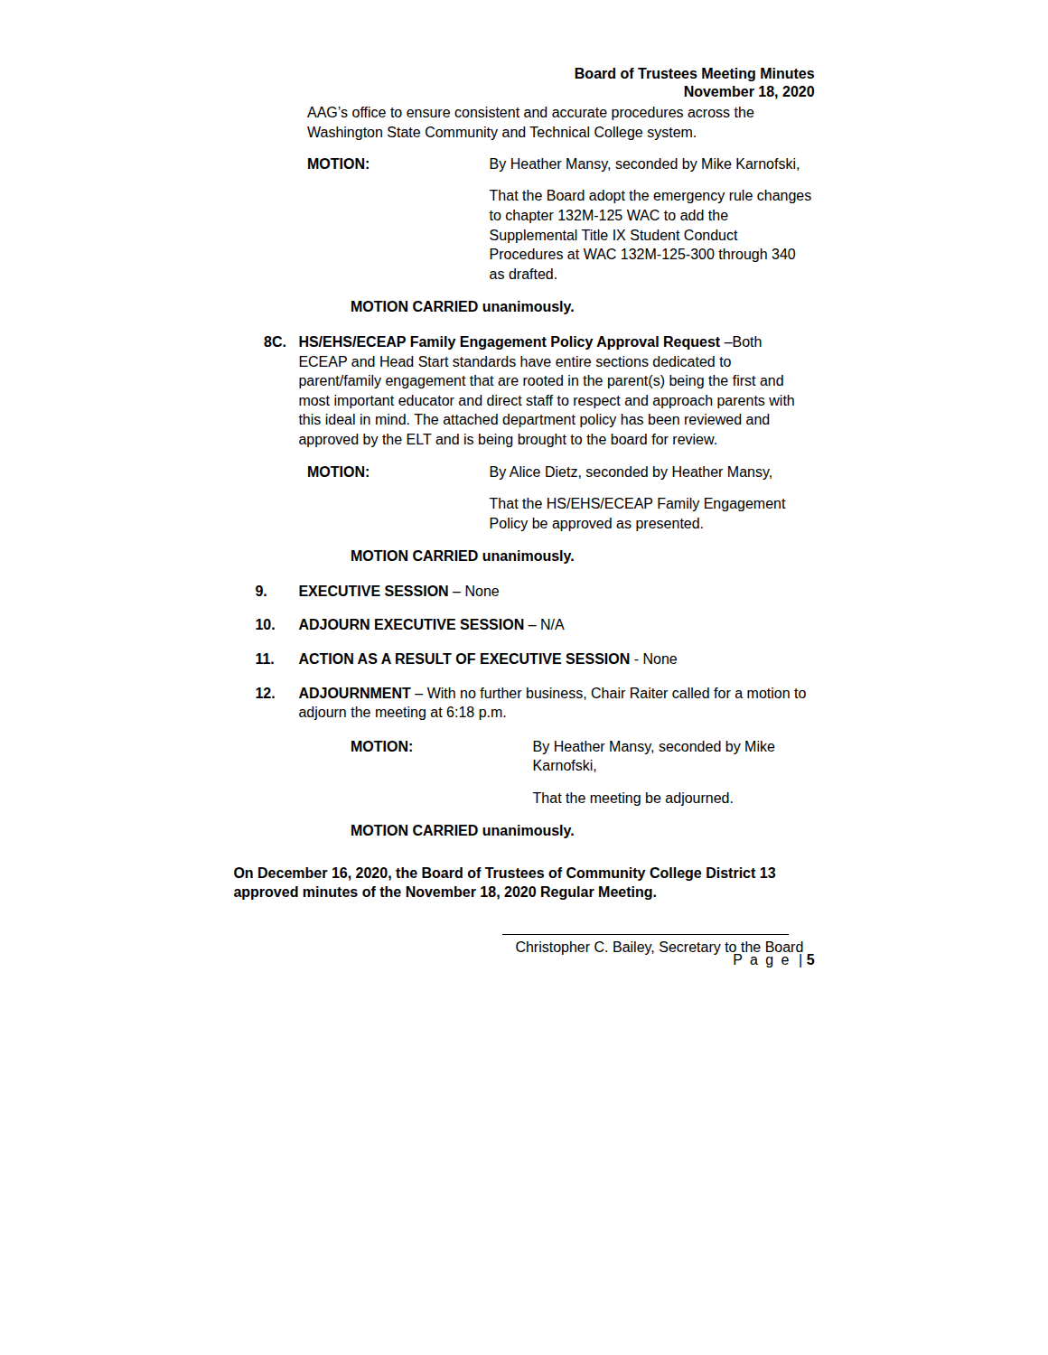Board of Trustees Meeting Minutes
November 18, 2020
AAG’s office to ensure consistent and accurate procedures across the Washington State Community and Technical College system.
MOTION:
By Heather Mansy, seconded by Mike Karnofski,
That the Board adopt the emergency rule changes to chapter 132M-125 WAC to add the Supplemental Title IX Student Conduct Procedures at WAC 132M-125-300 through 340 as drafted.
MOTION CARRIED unanimously.
8C.
HS/EHS/ECEAP Family Engagement Policy Approval Request –Both ECEAP and Head Start standards have entire sections dedicated to parent/family engagement that are rooted in the parent(s) being the first and most important educator and direct staff to respect and approach parents with this ideal in mind. The attached department policy has been reviewed and approved by the ELT and is being brought to the board for review.
MOTION:
By Alice Dietz, seconded by Heather Mansy,
That the HS/EHS/ECEAP Family Engagement Policy be approved as presented.
MOTION CARRIED unanimously.
9.
EXECUTIVE SESSION – None
10.
ADJOURN EXECUTIVE SESSION – N/A
11.
ACTION AS A RESULT OF EXECUTIVE SESSION - None
12.
ADJOURNMENT – With no further business, Chair Raiter called for a motion to adjourn the meeting at 6:18 p.m.
MOTION:
By Heather Mansy, seconded by Mike Karnofski,
That the meeting be adjourned.
MOTION CARRIED unanimously.
On December 16, 2020, the Board of Trustees of Community College District 13 approved minutes of the November 18, 2020 Regular Meeting.
Christopher C. Bailey, Secretary to the Board
P a g e | 5